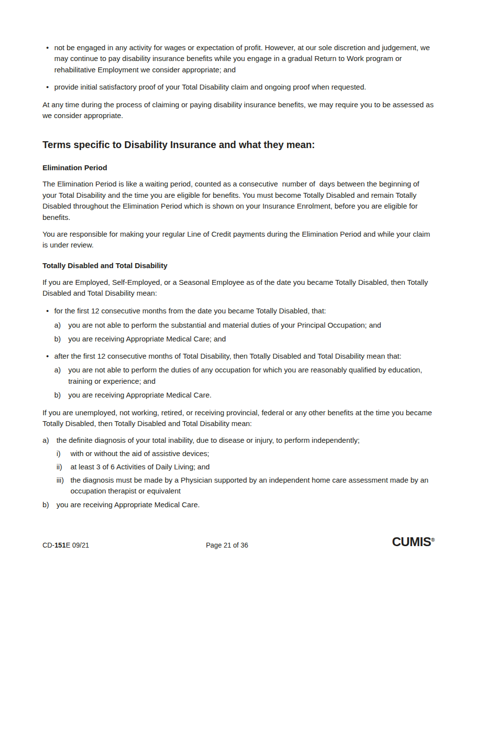not be engaged in any activity for wages or expectation of profit. However, at our sole discretion and judgement, we may continue to pay disability insurance benefits while you engage in a gradual Return to Work program or rehabilitative Employment we consider appropriate; and
provide initial satisfactory proof of your Total Disability claim and ongoing proof when requested.
At any time during the process of claiming or paying disability insurance benefits, we may require you to be assessed as we consider appropriate.
Terms specific to Disability Insurance and what they mean:
Elimination Period
The Elimination Period is like a waiting period, counted as a consecutive number of days between the beginning of your Total Disability and the time you are eligible for benefits. You must become Totally Disabled and remain Totally Disabled throughout the Elimination Period which is shown on your Insurance Enrolment, before you are eligible for benefits.
You are responsible for making your regular Line of Credit payments during the Elimination Period and while your claim is under review.
Totally Disabled and Total Disability
If you are Employed, Self-Employed, or a Seasonal Employee as of the date you became Totally Disabled, then Totally Disabled and Total Disability mean:
for the first 12 consecutive months from the date you became Totally Disabled, that:
you are not able to perform the substantial and material duties of your Principal Occupation; and
you are receiving Appropriate Medical Care; and
after the first 12 consecutive months of Total Disability, then Totally Disabled and Total Disability mean that:
you are not able to perform the duties of any occupation for which you are reasonably qualified by education, training or experience; and
you are receiving Appropriate Medical Care.
If you are unemployed, not working, retired, or receiving provincial, federal or any other benefits at the time you became Totally Disabled, then Totally Disabled and Total Disability mean:
the definite diagnosis of your total inability, due to disease or injury, to perform independently;
with or without the aid of assistive devices;
at least 3 of 6 Activities of Daily Living; and
the diagnosis must be made by a Physician supported by an independent home care assessment made by an occupation therapist or equivalent
you are receiving Appropriate Medical Care.
CD-151 E 09/21
Page 21 of 36
CUMIS®